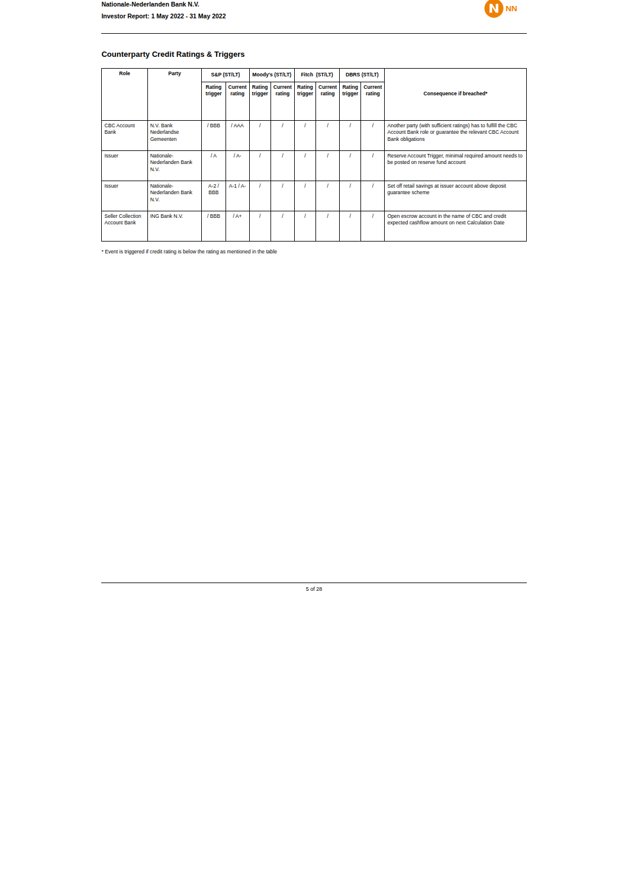NN
Nationale-Nederlanden Bank N.V.
Investor Report: 1 May 2022 - 31 May 2022
Counterparty Credit Ratings & Triggers
Counterparty credit ratings and triggers
| Role | Party | S&P (ST/LT) | Moody's (ST/LT) | Fitch (ST/LT) | DBRS (ST/LT) | Consequence if breached* |
| --- | --- | --- | --- | --- | --- | --- |
| Rating trigger | Current rating | Rating trigger | Current rating | Rating trigger | Current rating | Rating trigger | Current rating |
| CBC Account Bank | N.V. Bank Nederlandse Gemeenten | / BBB | / AAA | / | / | / | / | / | / | Another party (with sufficient ratings) has to fulfill the CBC Account Bank role or guarantee the relevant CBC Account Bank obligations |
| Issuer | Nationale-Nederlanden Bank N.V. | / A | / A- | / | / | / | / | / | / | Reserve Account Trigger, minimal required amount needs to be posted on reserve fund account |
| Issuer | Nationale-Nederlanden Bank N.V. | A-2 / BBB | A-1 / A- | / | / | / | / | / | / | Set off retail savings at issuer account above deposit guarantee scheme |
| Seller Collection Account Bank | ING Bank N.V. | / BBB | / A+ | / | / | / | / | / | / | Open escrow account in the name of CBC and credit expected cashflow amount on next Calculation Date |
* Event is triggered if credit rating is below the rating as mentioned in the table
5 of 28